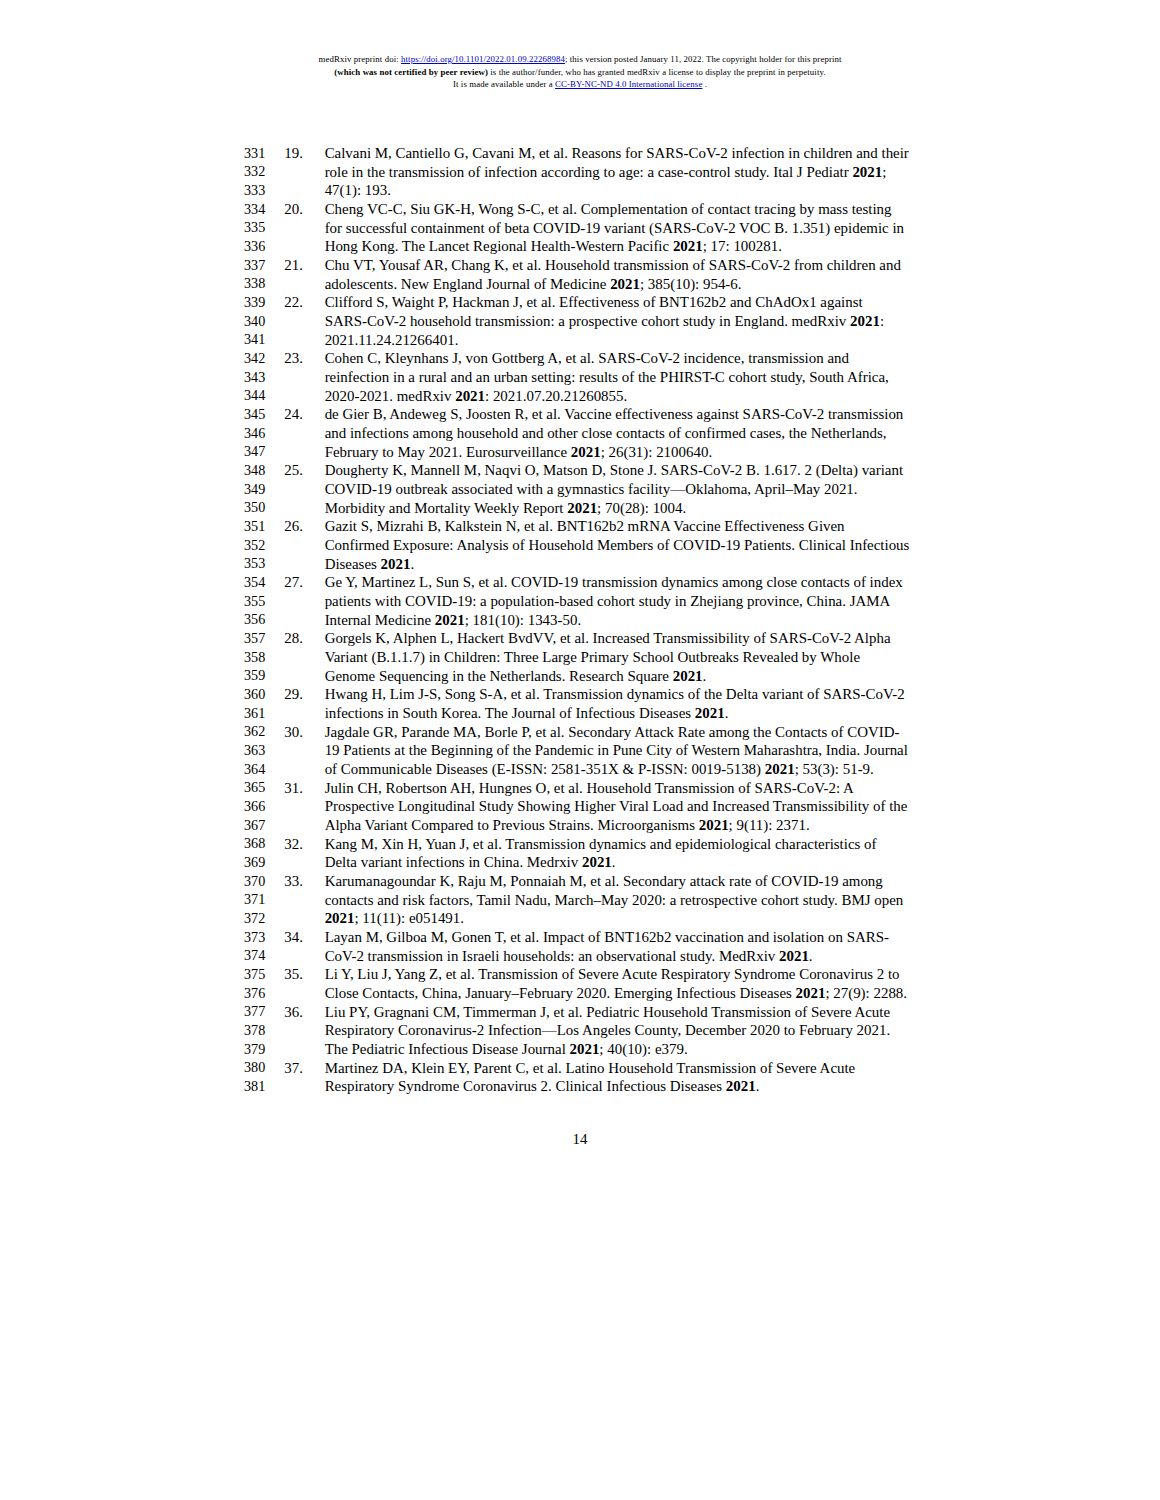medRxiv preprint doi: https://doi.org/10.1101/2022.01.09.22268984; this version posted January 11, 2022. The copyright holder for this preprint
(which was not certified by peer review) is the author/funder, who has granted medRxiv a license to display the preprint in perpetuity.
It is made available under a CC-BY-NC-ND 4.0 International license .
331 19. Calvani M, Cantiello G, Cavani M, et al. Reasons for SARS-CoV-2 infection in children and their
332 role in the transmission of infection according to age: a case-control study. Ital J Pediatr 2021;
333 47(1): 193.
334 20. Cheng VC-C, Siu GK-H, Wong S-C, et al. Complementation of contact tracing by mass testing
335 for successful containment of beta COVID-19 variant (SARS-CoV-2 VOC B. 1.351) epidemic in
336 Hong Kong. The Lancet Regional Health-Western Pacific 2021; 17: 100281.
337 21. Chu VT, Yousaf AR, Chang K, et al. Household transmission of SARS-CoV-2 from children and
338 adolescents. New England Journal of Medicine 2021; 385(10): 954-6.
339 22. Clifford S, Waight P, Hackman J, et al. Effectiveness of BNT162b2 and ChAdOx1 against
340 SARS-CoV-2 household transmission: a prospective cohort study in England. medRxiv 2021:
341 2021.11.24.21266401.
342 23. Cohen C, Kleynhans J, von Gottberg A, et al. SARS-CoV-2 incidence, transmission and
343 reinfection in a rural and an urban setting: results of the PHIRST-C cohort study, South Africa,
344 2020-2021. medRxiv 2021: 2021.07.20.21260855.
345 24. de Gier B, Andeweg S, Joosten R, et al. Vaccine effectiveness against SARS-CoV-2 transmission
346 and infections among household and other close contacts of confirmed cases, the Netherlands,
347 February to May 2021. Eurosurveillance 2021; 26(31): 2100640.
348 25. Dougherty K, Mannell M, Naqvi O, Matson D, Stone J. SARS-CoV-2 B. 1.617. 2 (Delta) variant
349 COVID-19 outbreak associated with a gymnastics facility—Oklahoma, April–May 2021.
350 Morbidity and Mortality Weekly Report 2021; 70(28): 1004.
351 26. Gazit S, Mizrahi B, Kalkstein N, et al. BNT162b2 mRNA Vaccine Effectiveness Given
352 Confirmed Exposure: Analysis of Household Members of COVID-19 Patients. Clinical Infectious
353 Diseases 2021.
354 27. Ge Y, Martinez L, Sun S, et al. COVID-19 transmission dynamics among close contacts of index
355 patients with COVID-19: a population-based cohort study in Zhejiang province, China. JAMA
356 Internal Medicine 2021; 181(10): 1343-50.
357 28. Gorgels K, Alphen L, Hackert BvdVV, et al. Increased Transmissibility of SARS-CoV-2 Alpha
358 Variant (B.1.1.7) in Children: Three Large Primary School Outbreaks Revealed by Whole
359 Genome Sequencing in the Netherlands. Research Square 2021.
360 29. Hwang H, Lim J-S, Song S-A, et al. Transmission dynamics of the Delta variant of SARS-CoV-2
361 infections in South Korea. The Journal of Infectious Diseases 2021.
362 30. Jagdale GR, Parande MA, Borle P, et al. Secondary Attack Rate among the Contacts of COVID-
363 19 Patients at the Beginning of the Pandemic in Pune City of Western Maharashtra, India. Journal
364 of Communicable Diseases (E-ISSN: 2581-351X & P-ISSN: 0019-5138) 2021; 53(3): 51-9.
365 31. Julin CH, Robertson AH, Hungnes O, et al. Household Transmission of SARS-CoV-2: A
366 Prospective Longitudinal Study Showing Higher Viral Load and Increased Transmissibility of the
367 Alpha Variant Compared to Previous Strains. Microorganisms 2021; 9(11): 2371.
368 32. Kang M, Xin H, Yuan J, et al. Transmission dynamics and epidemiological characteristics of
369 Delta variant infections in China. Medrxiv 2021.
370 33. Karumanagoundar K, Raju M, Ponnaiah M, et al. Secondary attack rate of COVID-19 among
371 contacts and risk factors, Tamil Nadu, March–May 2020: a retrospective cohort study. BMJ open
372 2021; 11(11): e051491.
373 34. Layan M, Gilboa M, Gonen T, et al. Impact of BNT162b2 vaccination and isolation on SARS-
374 CoV-2 transmission in Israeli households: an observational study. MedRxiv 2021.
375 35. Li Y, Liu J, Yang Z, et al. Transmission of Severe Acute Respiratory Syndrome Coronavirus 2 to
376 Close Contacts, China, January–February 2020. Emerging Infectious Diseases 2021; 27(9): 2288.
377 36. Liu PY, Gragnani CM, Timmerman J, et al. Pediatric Household Transmission of Severe Acute
378 Respiratory Coronavirus-2 Infection—Los Angeles County, December 2020 to February 2021.
379 The Pediatric Infectious Disease Journal 2021; 40(10): e379.
380 37. Martinez DA, Klein EY, Parent C, et al. Latino Household Transmission of Severe Acute
381 Respiratory Syndrome Coronavirus 2. Clinical Infectious Diseases 2021.
14